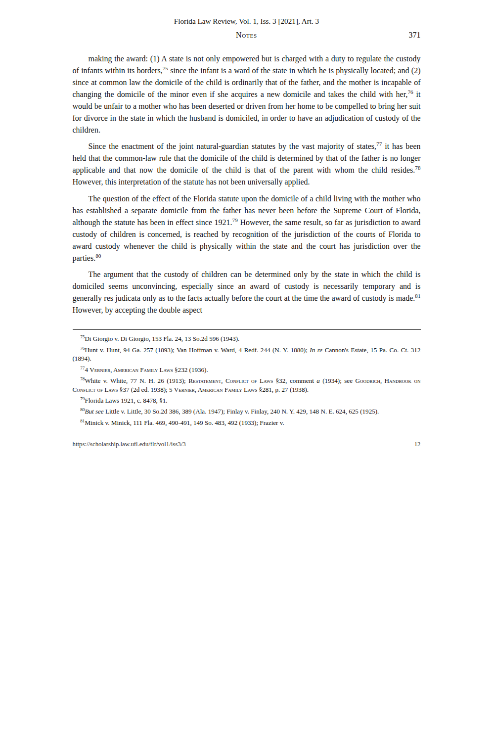Florida Law Review, Vol. 1, Iss. 3 [2021], Art. 3
Notes 371
making the award: (1) A state is not only empowered but is charged with a duty to regulate the custody of infants within its borders,75 since the infant is a ward of the state in which he is physically located; and (2) since at common law the domicile of the child is ordinarily that of the father, and the mother is incapable of changing the domicile of the minor even if she acquires a new domicile and takes the child with her,76 it would be unfair to a mother who has been deserted or driven from her home to be compelled to bring her suit for divorce in the state in which the husband is domiciled, in order to have an adjudication of custody of the children.
Since the enactment of the joint natural-guardian statutes by the vast majority of states,77 it has been held that the common-law rule that the domicile of the child is determined by that of the father is no longer applicable and that now the domicile of the child is that of the parent with whom the child resides.78 However, this interpretation of the statute has not been universally applied.
The question of the effect of the Florida statute upon the domicile of a child living with the mother who has established a separate domicile from the father has never been before the Supreme Court of Florida, although the statute has been in effect since 1921.79 However, the same result, so far as jurisdiction to award custody of children is concerned, is reached by recognition of the jurisdiction of the courts of Florida to award custody whenever the child is physically within the state and the court has jurisdiction over the parties.80
The argument that the custody of children can be determined only by the state in which the child is domiciled seems unconvincing, especially since an award of custody is necessarily temporary and is generally res judicata only as to the facts actually before the court at the time the award of custody is made.81 However, by accepting the double aspect
75Di Giorgio v. Di Giorgio, 153 Fla. 24, 13 So.2d 596 (1943).
76Hunt v. Hunt, 94 Ga. 257 (1893); Van Hoffman v. Ward, 4 Redf. 244 (N. Y. 1880); In re Cannon's Estate, 15 Pa. Co. Ct. 312 (1894).
774 Vernier, American Family Laws §232 (1936).
78White v. White, 77 N. H. 26 (1913); Restatement, Conflict of Laws §32, comment a (1934); see Goodrich, Handbook on Conflict of Laws §37 (2d ed. 1938); 5 Vernier, American Family Laws §281, p. 27 (1938).
79Florida Laws 1921, c. 8478, §1.
80But see Little v. Little, 30 So.2d 386, 389 (Ala. 1947); Finlay v. Finlay, 240 N. Y. 429, 148 N. E. 624, 625 (1925).
81Minick v. Minick, 111 Fla. 469, 490-491, 149 So. 483, 492 (1933); Frazier v.
https://scholarship.law.ufl.edu/flr/vol1/iss3/3 12